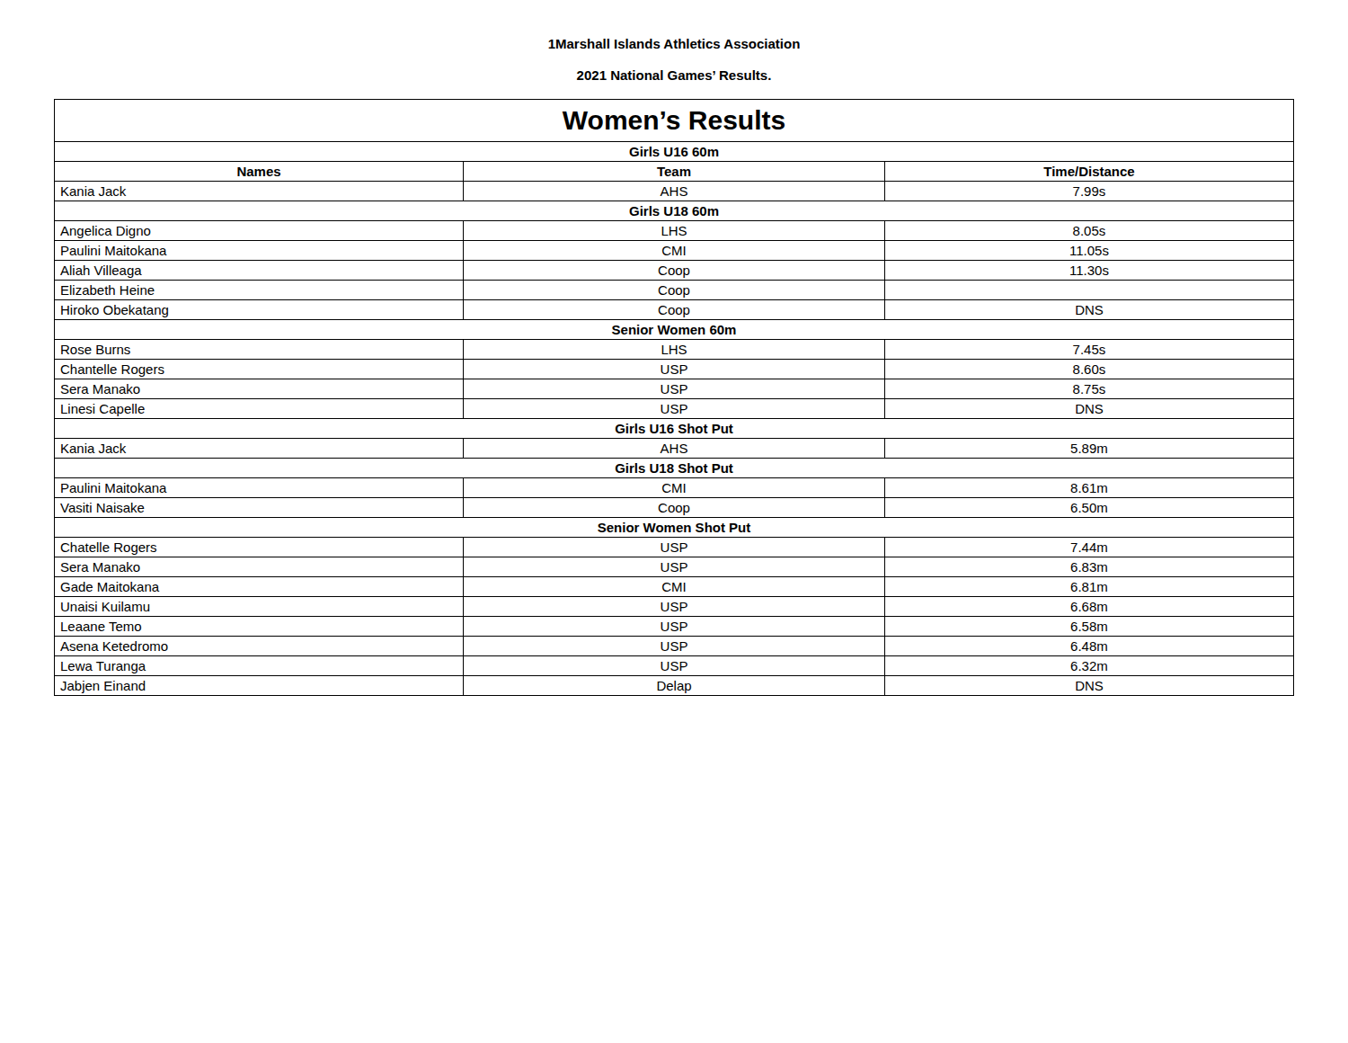1Marshall Islands Athletics Association
2021 National Games’ Results.
| Women’s Results |
| Girls U16 60m |
| Names | Team | Time/Distance |
| Kania Jack | AHS | 7.99s |
| Girls U18 60m |
| Angelica Digno | LHS | 8.05s |
| Paulini Maitokana | CMI | 11.05s |
| Aliah Villeaga | Coop | 11.30s |
| Elizabeth Heine | Coop | |
| Hiroko Obekatang | Coop | DNS |
| Senior Women 60m |
| Rose Burns | LHS | 7.45s |
| Chantelle Rogers | USP | 8.60s |
| Sera Manako | USP | 8.75s |
| Linesi Capelle | USP | DNS |
| Girls U16 Shot Put |
| Kania Jack | AHS | 5.89m |
| Girls U18 Shot Put |
| Paulini Maitokana | CMI | 8.61m |
| Vasiti Naisake | Coop | 6.50m |
| Senior Women Shot Put |
| Chatelle Rogers | USP | 7.44m |
| Sera Manako | USP | 6.83m |
| Gade Maitokana | CMI | 6.81m |
| Unaisi Kuilamu | USP | 6.68m |
| Leaane Temo | USP | 6.58m |
| Asena Ketedromo | USP | 6.48m |
| Lewa Turanga | USP | 6.32m |
| Jabjen Einand | Delap | DNS |